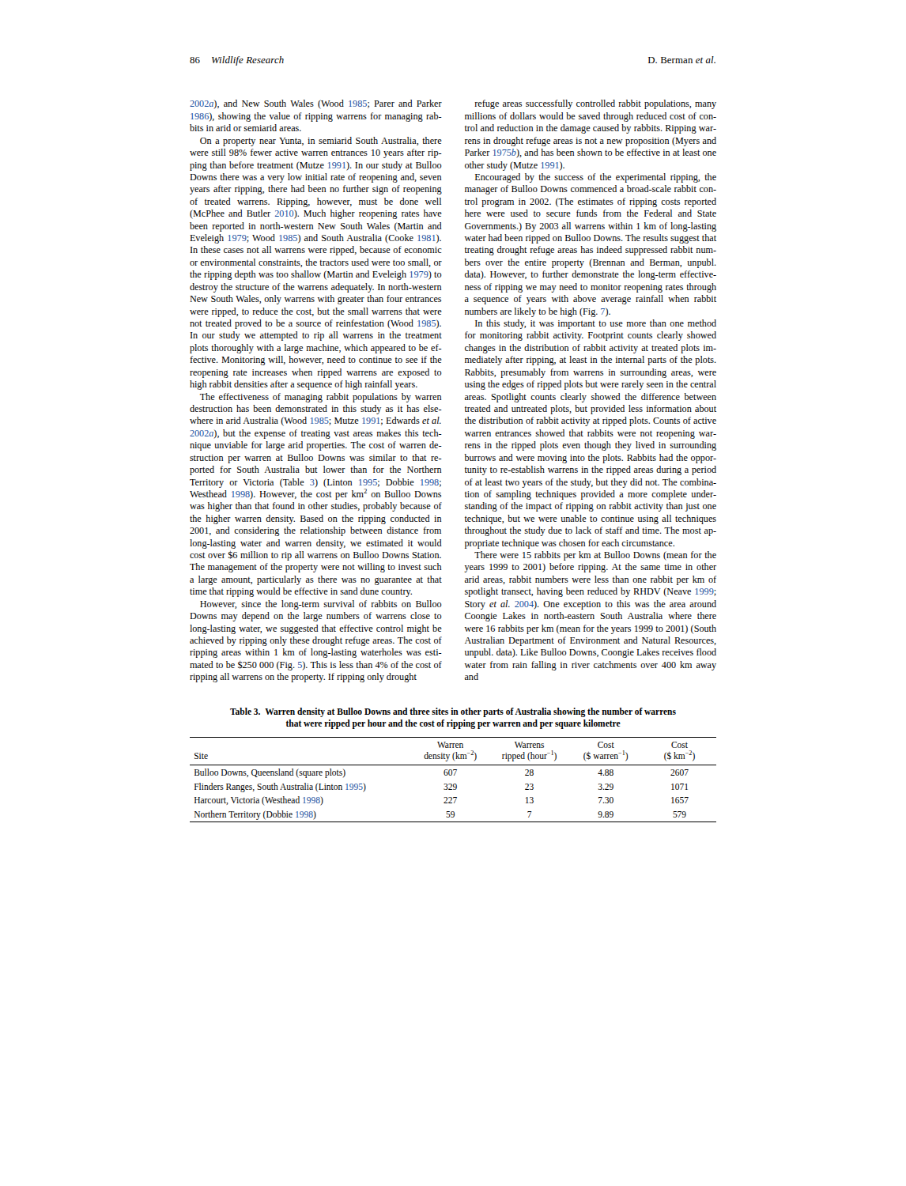86 Wildlife Research
D. Berman et al.
2002a), and New South Wales (Wood 1985; Parer and Parker 1986), showing the value of ripping warrens for managing rabbits in arid or semiarid areas.
On a property near Yunta, in semiarid South Australia, there were still 98% fewer active warren entrances 10 years after ripping than before treatment (Mutze 1991). In our study at Bulloo Downs there was a very low initial rate of reopening and, seven years after ripping, there had been no further sign of reopening of treated warrens. Ripping, however, must be done well (McPhee and Butler 2010). Much higher reopening rates have been reported in north-western New South Wales (Martin and Eveleigh 1979; Wood 1985) and South Australia (Cooke 1981). In these cases not all warrens were ripped, because of economic or environmental constraints, the tractors used were too small, or the ripping depth was too shallow (Martin and Eveleigh 1979) to destroy the structure of the warrens adequately. In north-western New South Wales, only warrens with greater than four entrances were ripped, to reduce the cost, but the small warrens that were not treated proved to be a source of reinfestation (Wood 1985). In our study we attempted to rip all warrens in the treatment plots thoroughly with a large machine, which appeared to be effective. Monitoring will, however, need to continue to see if the reopening rate increases when ripped warrens are exposed to high rabbit densities after a sequence of high rainfall years.
The effectiveness of managing rabbit populations by warren destruction has been demonstrated in this study as it has elsewhere in arid Australia (Wood 1985; Mutze 1991; Edwards et al. 2002a), but the expense of treating vast areas makes this technique unviable for large arid properties. The cost of warren destruction per warren at Bulloo Downs was similar to that reported for South Australia but lower than for the Northern Territory or Victoria (Table 3) (Linton 1995; Dobbie 1998; Westhead 1998). However, the cost per km2 on Bulloo Downs was higher than that found in other studies, probably because of the higher warren density. Based on the ripping conducted in 2001, and considering the relationship between distance from long-lasting water and warren density, we estimated it would cost over $6 million to rip all warrens on Bulloo Downs Station. The management of the property were not willing to invest such a large amount, particularly as there was no guarantee at that time that ripping would be effective in sand dune country.
However, since the long-term survival of rabbits on Bulloo Downs may depend on the large numbers of warrens close to long-lasting water, we suggested that effective control might be achieved by ripping only these drought refuge areas. The cost of ripping areas within 1 km of long-lasting waterholes was estimated to be $250 000 (Fig. 5). This is less than 4% of the cost of ripping all warrens on the property. If ripping only drought
refuge areas successfully controlled rabbit populations, many millions of dollars would be saved through reduced cost of control and reduction in the damage caused by rabbits. Ripping warrens in drought refuge areas is not a new proposition (Myers and Parker 1975b), and has been shown to be effective in at least one other study (Mutze 1991).
Encouraged by the success of the experimental ripping, the manager of Bulloo Downs commenced a broad-scale rabbit control program in 2002. (The estimates of ripping costs reported here were used to secure funds from the Federal and State Governments.) By 2003 all warrens within 1 km of long-lasting water had been ripped on Bulloo Downs. The results suggest that treating drought refuge areas has indeed suppressed rabbit numbers over the entire property (Brennan and Berman, unpubl. data). However, to further demonstrate the long-term effectiveness of ripping we may need to monitor reopening rates through a sequence of years with above average rainfall when rabbit numbers are likely to be high (Fig. 7).
In this study, it was important to use more than one method for monitoring rabbit activity. Footprint counts clearly showed changes in the distribution of rabbit activity at treated plots immediately after ripping, at least in the internal parts of the plots. Rabbits, presumably from warrens in surrounding areas, were using the edges of ripped plots but were rarely seen in the central areas. Spotlight counts clearly showed the difference between treated and untreated plots, but provided less information about the distribution of rabbit activity at ripped plots. Counts of active warren entrances showed that rabbits were not reopening warrens in the ripped plots even though they lived in surrounding burrows and were moving into the plots. Rabbits had the opportunity to re-establish warrens in the ripped areas during a period of at least two years of the study, but they did not. The combination of sampling techniques provided a more complete understanding of the impact of ripping on rabbit activity than just one technique, but we were unable to continue using all techniques throughout the study due to lack of staff and time. The most appropriate technique was chosen for each circumstance.
There were 15 rabbits per km at Bulloo Downs (mean for the years 1999 to 2001) before ripping. At the same time in other arid areas, rabbit numbers were less than one rabbit per km of spotlight transect, having been reduced by RHDV (Neave 1999; Story et al. 2004). One exception to this was the area around Coongie Lakes in north-eastern South Australia where there were 16 rabbits per km (mean for the years 1999 to 2001) (South Australian Department of Environment and Natural Resources, unpubl. data). Like Bulloo Downs, Coongie Lakes receives flood water from rain falling in river catchments over 400 km away and
Table 3. Warren density at Bulloo Downs and three sites in other parts of Australia showing the number of warrens
that were ripped per hour and the cost of ripping per warren and per square kilometre
| Site | Warren density (km −2 ) | Warrens ripped (hour −1 ) | Cost ($ warren −1 ) | Cost ($ km −2 ) |
| --- | --- | --- | --- | --- |
| Bulloo Downs, Queensland (square plots) | 607 | 28 | 4.88 | 2607 |
| Flinders Ranges, South Australia (Linton 1995 ) | 329 | 23 | 3.29 | 1071 |
| Harcourt, Victoria (Westhead 1998 ) | 227 | 13 | 7.30 | 1657 |
| Northern Territory (Dobbie 1998 ) | 59 | 7 | 9.89 | 579 |